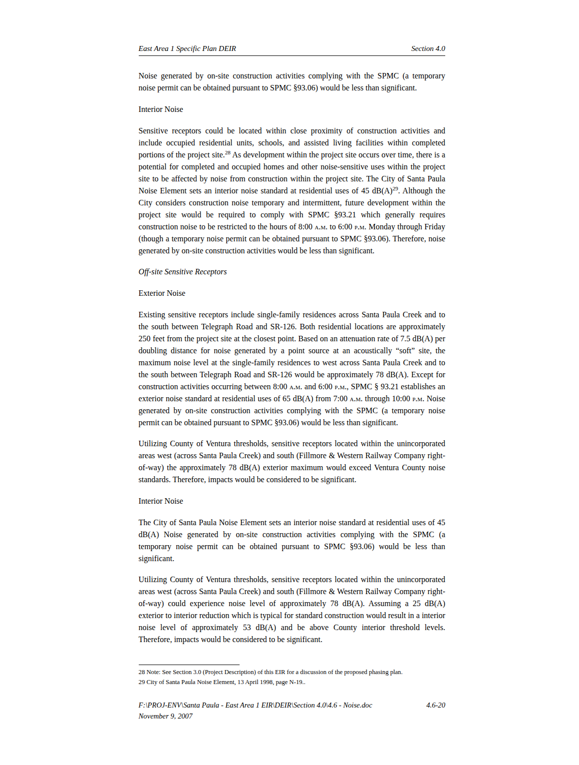East Area 1 Specific Plan DEIR Section 4.0
Noise generated by on-site construction activities complying with the SPMC (a temporary noise permit can be obtained pursuant to SPMC §93.06) would be less than significant.
Interior Noise
Sensitive receptors could be located within close proximity of construction activities and include occupied residential units, schools, and assisted living facilities within completed portions of the project site.28 As development within the project site occurs over time, there is a potential for completed and occupied homes and other noise-sensitive uses within the project site to be affected by noise from construction within the project site. The City of Santa Paula Noise Element sets an interior noise standard at residential uses of 45 dB(A)29. Although the City considers construction noise temporary and intermittent, future development within the project site would be required to comply with SPMC §93.21 which generally requires construction noise to be restricted to the hours of 8:00 a.m. to 6:00 p.m. Monday through Friday (though a temporary noise permit can be obtained pursuant to SPMC §93.06). Therefore, noise generated by on-site construction activities would be less than significant.
Off-site Sensitive Receptors
Exterior Noise
Existing sensitive receptors include single-family residences across Santa Paula Creek and to the south between Telegraph Road and SR-126. Both residential locations are approximately 250 feet from the project site at the closest point. Based on an attenuation rate of 7.5 dB(A) per doubling distance for noise generated by a point source at an acoustically “soft” site, the maximum noise level at the single-family residences to west across Santa Paula Creek and to the south between Telegraph Road and SR-126 would be approximately 78 dB(A). Except for construction activities occurring between 8:00 a.m. and 6:00 p.m., SPMC § 93.21 establishes an exterior noise standard at residential uses of 65 dB(A) from 7:00 a.m. through 10:00 p.m. Noise generated by on-site construction activities complying with the SPMC (a temporary noise permit can be obtained pursuant to SPMC §93.06) would be less than significant.
Utilizing County of Ventura thresholds, sensitive receptors located within the unincorporated areas west (across Santa Paula Creek) and south (Fillmore & Western Railway Company right-of-way) the approximately 78 dB(A) exterior maximum would exceed Ventura County noise standards. Therefore, impacts would be considered to be significant.
Interior Noise
The City of Santa Paula Noise Element sets an interior noise standard at residential uses of 45 dB(A) Noise generated by on-site construction activities complying with the SPMC (a temporary noise permit can be obtained pursuant to SPMC §93.06) would be less than significant.
Utilizing County of Ventura thresholds, sensitive receptors located within the unincorporated areas west (across Santa Paula Creek) and south (Fillmore & Western Railway Company right-of-way) could experience noise level of approximately 78 dB(A). Assuming a 25 dB(A) exterior to interior reduction which is typical for standard construction would result in a interior noise level of approximately 53 dB(A) and be above County interior threshold levels. Therefore, impacts would be considered to be significant.
28 Note: See Section 3.0 (Project Description) of this EIR for a discussion of the proposed phasing plan.
29 City of Santa Paula Noise Element, 13 April 1998, page N-19..
F:\PROJ-ENV\Santa Paula - East Area 1 EIR\DEIR\Section 4.0\4.6 - Noise.doc November 9, 2007
4.6-20